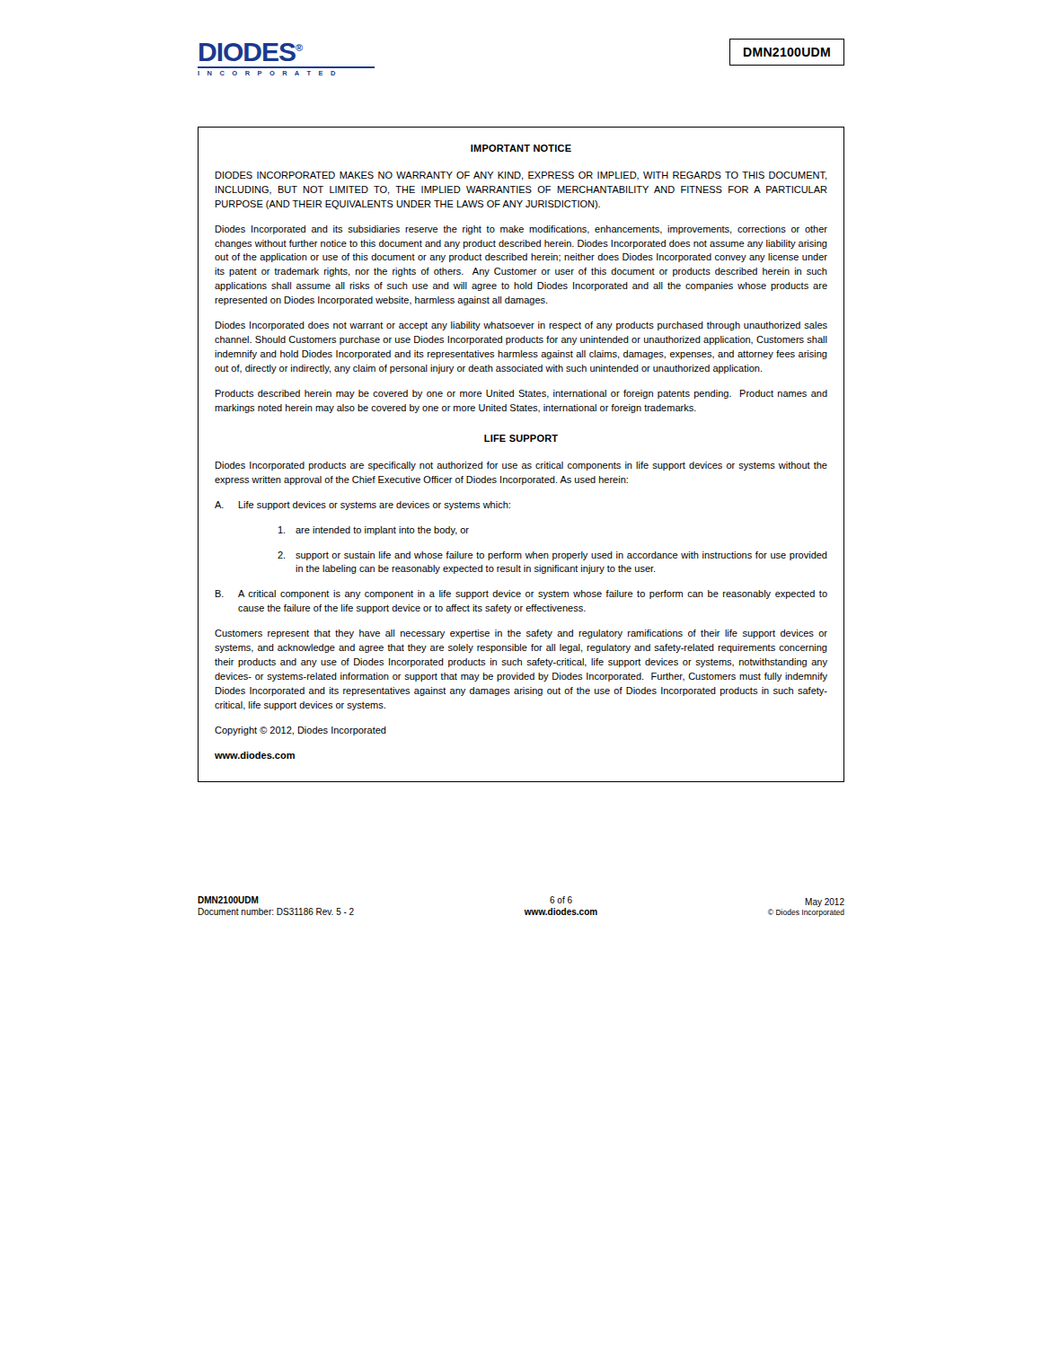DIODES®
I N C O R P O R A T E D
DMN2100UDM
IMPORTANT NOTICE
DIODES INCORPORATED MAKES NO WARRANTY OF ANY KIND, EXPRESS OR IMPLIED, WITH REGARDS TO THIS DOCUMENT, INCLUDING, BUT NOT LIMITED TO, THE IMPLIED WARRANTIES OF MERCHANTABILITY AND FITNESS FOR A PARTICULAR PURPOSE (AND THEIR EQUIVALENTS UNDER THE LAWS OF ANY JURISDICTION).
Diodes Incorporated and its subsidiaries reserve the right to make modifications, enhancements, improvements, corrections or other changes without further notice to this document and any product described herein. Diodes Incorporated does not assume any liability arising out of the application or use of this document or any product described herein; neither does Diodes Incorporated convey any license under its patent or trademark rights, nor the rights of others. Any Customer or user of this document or products described herein in such applications shall assume all risks of such use and will agree to hold Diodes Incorporated and all the companies whose products are represented on Diodes Incorporated website, harmless against all damages.
Diodes Incorporated does not warrant or accept any liability whatsoever in respect of any products purchased through unauthorized sales channel. Should Customers purchase or use Diodes Incorporated products for any unintended or unauthorized application, Customers shall indemnify and hold Diodes Incorporated and its representatives harmless against all claims, damages, expenses, and attorney fees arising out of, directly or indirectly, any claim of personal injury or death associated with such unintended or unauthorized application.
Products described herein may be covered by one or more United States, international or foreign patents pending. Product names and markings noted herein may also be covered by one or more United States, international or foreign trademarks.
LIFE SUPPORT
Diodes Incorporated products are specifically not authorized for use as critical components in life support devices or systems without the express written approval of the Chief Executive Officer of Diodes Incorporated. As used herein:
A. Life support devices or systems are devices or systems which:
1. are intended to implant into the body, or
2. support or sustain life and whose failure to perform when properly used in accordance with instructions for use provided in the labeling can be reasonably expected to result in significant injury to the user.
B. A critical component is any component in a life support device or system whose failure to perform can be reasonably expected to cause the failure of the life support device or to affect its safety or effectiveness.
Customers represent that they have all necessary expertise in the safety and regulatory ramifications of their life support devices or systems, and acknowledge and agree that they are solely responsible for all legal, regulatory and safety-related requirements concerning their products and any use of Diodes Incorporated products in such safety-critical, life support devices or systems, notwithstanding any devices- or systems-related information or support that may be provided by Diodes Incorporated. Further, Customers must fully indemnify Diodes Incorporated and its representatives against any damages arising out of the use of Diodes Incorporated products in such safety-critical, life support devices or systems.
Copyright © 2012, Diodes Incorporated
www.diodes.com
DMN2100UDM
Document number: DS31186 Rev. 5 - 2
6 of 6
www.diodes.com
May 2012
© Diodes Incorporated